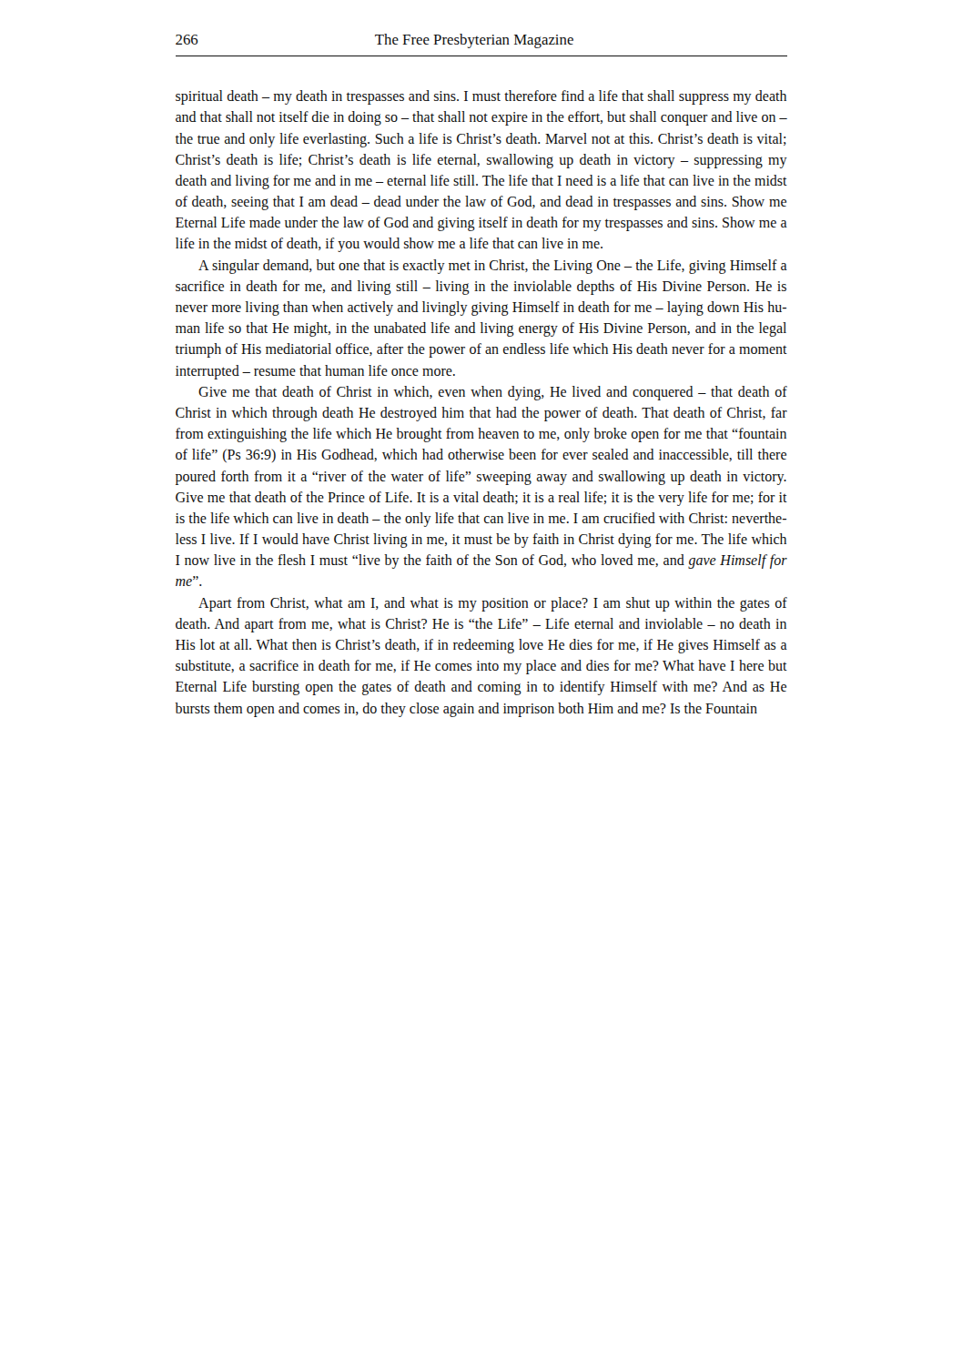266 The Free Presbyterian Magazine
spiritual death – my death in trespasses and sins. I must therefore find a life that shall suppress my death and that shall not itself die in doing so – that shall not expire in the effort, but shall conquer and live on – the true and only life everlasting. Such a life is Christ’s death. Marvel not at this. Christ’s death is vital; Christ’s death is life; Christ’s death is life eternal, swallowing up death in victory – suppressing my death and living for me and in me – eternal life still. The life that I need is a life that can live in the midst of death, seeing that I am dead – dead under the law of God, and dead in trespasses and sins. Show me Eternal Life made under the law of God and giving itself in death for my trespasses and sins. Show me a life in the midst of death, if you would show me a life that can live in me.
A singular demand, but one that is exactly met in Christ, the Living One – the Life, giving Himself a sacrifice in death for me, and living still – living in the inviolable depths of His Divine Person. He is never more living than when actively and livingly giving Himself in death for me – laying down His human life so that He might, in the unabated life and living energy of His Divine Person, and in the legal triumph of His mediatorial office, after the power of an endless life which His death never for a moment interrupted – resume that human life once more.
Give me that death of Christ in which, even when dying, He lived and conquered – that death of Christ in which through death He destroyed him that had the power of death. That death of Christ, far from extinguishing the life which He brought from heaven to me, only broke open for me that “fountain of life” (Ps 36:9) in His Godhead, which had otherwise been for ever sealed and inaccessible, till there poured forth from it a “river of the water of life” sweeping away and swallowing up death in victory. Give me that death of the Prince of Life. It is a vital death; it is a real life; it is the very life for me; for it is the life which can live in death – the only life that can live in me. I am crucified with Christ: nevertheless I live. If I would have Christ living in me, it must be by faith in Christ dying for me. The life which I now live in the flesh I must “live by the faith of the Son of God, who loved me, and gave Himself for me”.
Apart from Christ, what am I, and what is my position or place? I am shut up within the gates of death. And apart from me, what is Christ? He is “the Life” – Life eternal and inviolable – no death in His lot at all. What then is Christ’s death, if in redeeming love He dies for me, if He gives Himself as a substitute, a sacrifice in death for me, if He comes into my place and dies for me? What have I here but Eternal Life bursting open the gates of death and coming in to identify Himself with me? And as He bursts them open and comes in, do they close again and imprison both Him and me? Is the Fountain